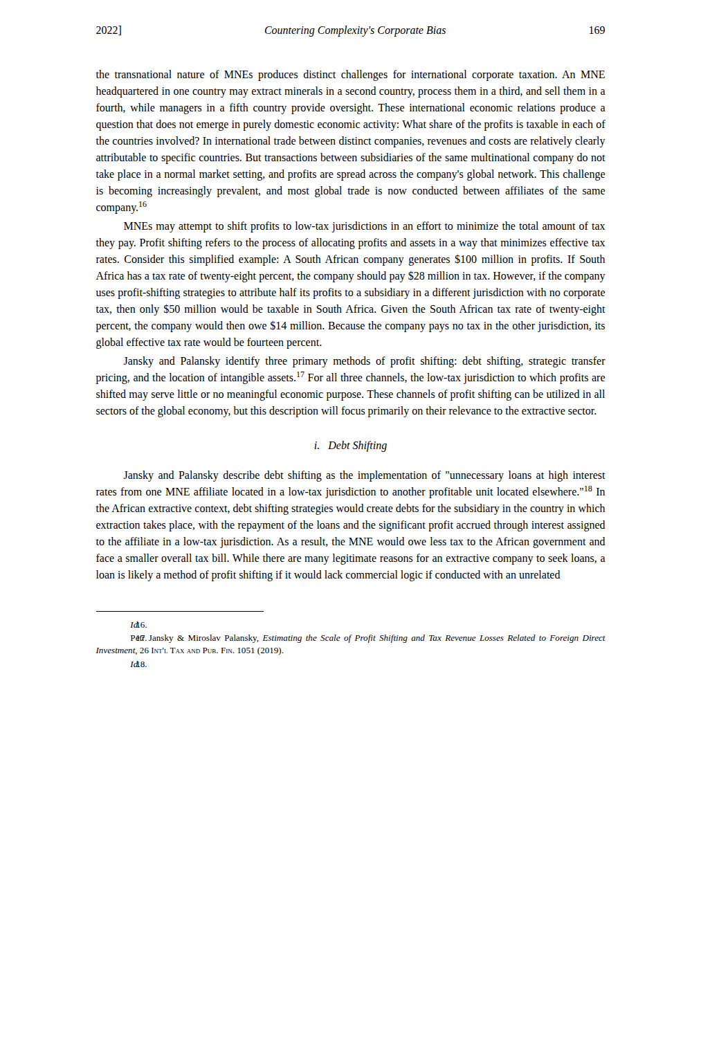2022] Countering Complexity's Corporate Bias 169
the transnational nature of MNEs produces distinct challenges for international corporate taxation. An MNE headquartered in one country may extract minerals in a second country, process them in a third, and sell them in a fourth, while managers in a fifth country provide oversight. These international economic relations produce a question that does not emerge in purely domestic economic activity: What share of the profits is taxable in each of the countries involved? In international trade between distinct companies, revenues and costs are relatively clearly attributable to specific countries. But transactions between subsidiaries of the same multinational company do not take place in a normal market setting, and profits are spread across the company's global network. This challenge is becoming increasingly prevalent, and most global trade is now conducted between affiliates of the same company.16
MNEs may attempt to shift profits to low-tax jurisdictions in an effort to minimize the total amount of tax they pay. Profit shifting refers to the process of allocating profits and assets in a way that minimizes effective tax rates. Consider this simplified example: A South African company generates $100 million in profits. If South Africa has a tax rate of twenty-eight percent, the company should pay $28 million in tax. However, if the company uses profit-shifting strategies to attribute half its profits to a subsidiary in a different jurisdiction with no corporate tax, then only $50 million would be taxable in South Africa. Given the South African tax rate of twenty-eight percent, the company would then owe $14 million. Because the company pays no tax in the other jurisdiction, its global effective tax rate would be fourteen percent.
Jansky and Palansky identify three primary methods of profit shifting: debt shifting, strategic transfer pricing, and the location of intangible assets.17 For all three channels, the low-tax jurisdiction to which profits are shifted may serve little or no meaningful economic purpose. These channels of profit shifting can be utilized in all sectors of the global economy, but this description will focus primarily on their relevance to the extractive sector.
i. Debt Shifting
Jansky and Palansky describe debt shifting as the implementation of "unnecessary loans at high interest rates from one MNE affiliate located in a low-tax jurisdiction to another profitable unit located elsewhere."18 In the African extractive context, debt shifting strategies would create debts for the subsidiary in the country in which extraction takes place, with the repayment of the loans and the significant profit accrued through interest assigned to the affiliate in a low-tax jurisdiction. As a result, the MNE would owe less tax to the African government and face a smaller overall tax bill. While there are many legitimate reasons for an extractive company to seek loans, a loan is likely a method of profit shifting if it would lack commercial logic if conducted with an unrelated
16. Id.
17. Petr Jansky & Miroslav Palansky, Estimating the Scale of Profit Shifting and Tax Revenue Losses Related to Foreign Direct Investment, 26 Int'l Tax and Pub. Fin. 1051 (2019).
18. Id.